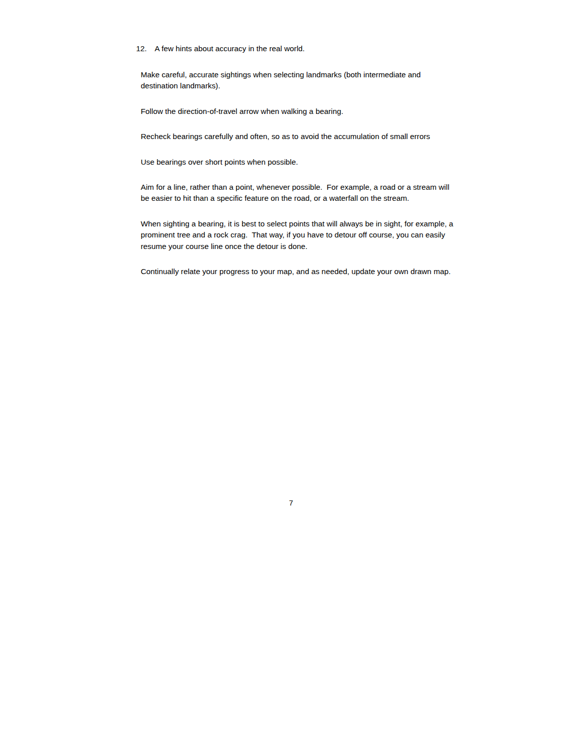A few hints about accuracy in the real world.
Make careful, accurate sightings when selecting landmarks (both intermediate and destination landmarks).
Follow the direction-of-travel arrow when walking a bearing.
Recheck bearings carefully and often, so as to avoid the accumulation of small errors
Use bearings over short points when possible.
Aim for a line, rather than a point, whenever possible. For example, a road or a stream will be easier to hit than a specific feature on the road, or a waterfall on the stream.
When sighting a bearing, it is best to select points that will always be in sight, for example, a prominent tree and a rock crag. That way, if you have to detour off course, you can easily resume your course line once the detour is done.
Continually relate your progress to your map, and as needed, update your own drawn map.
7